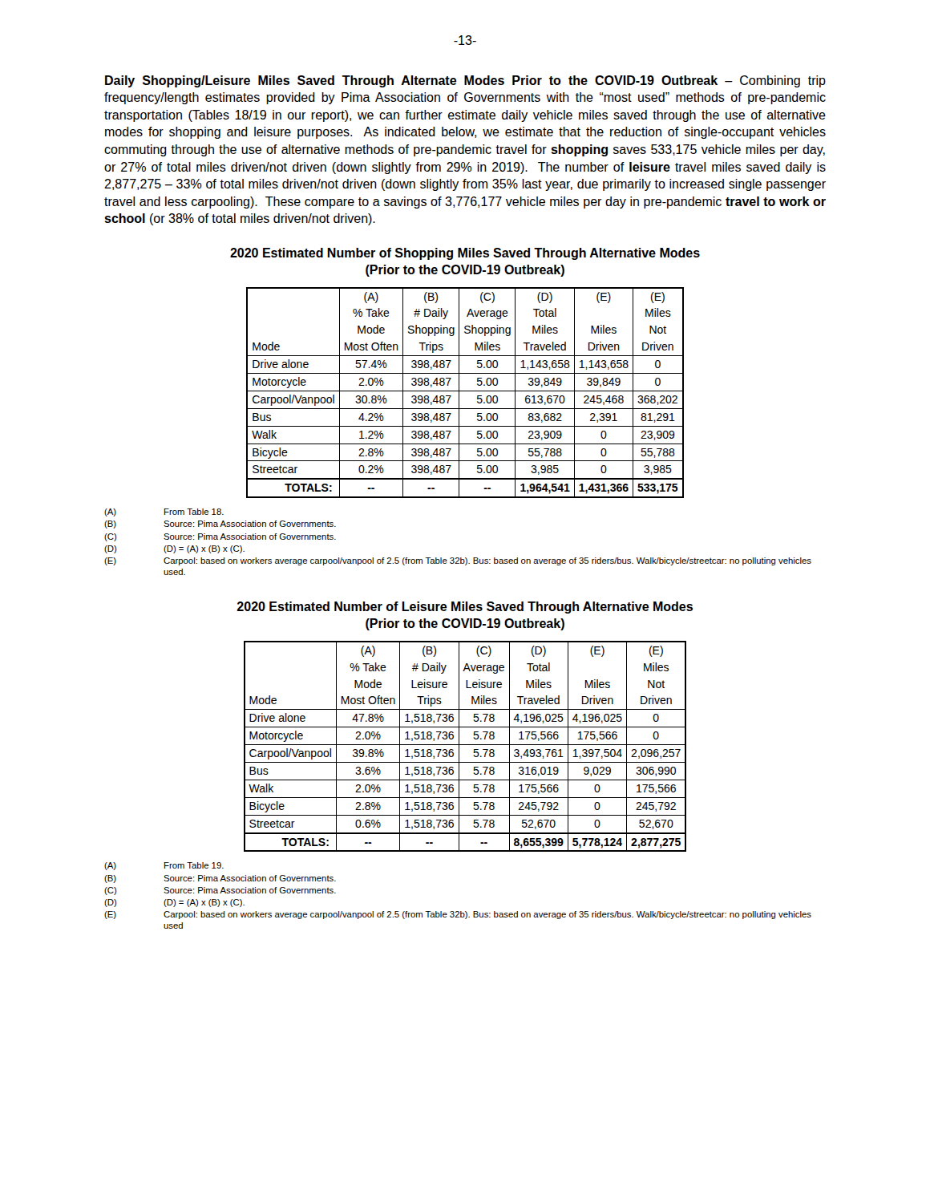-13-
Daily Shopping/Leisure Miles Saved Through Alternate Modes Prior to the COVID-19 Outbreak – Combining trip frequency/length estimates provided by Pima Association of Governments with the “most used” methods of pre-pandemic transportation (Tables 18/19 in our report), we can further estimate daily vehicle miles saved through the use of alternative modes for shopping and leisure purposes. As indicated below, we estimate that the reduction of single-occupant vehicles commuting through the use of alternative methods of pre-pandemic travel for shopping saves 533,175 vehicle miles per day, or 27% of total miles driven/not driven (down slightly from 29% in 2019). The number of leisure travel miles saved daily is 2,877,275 – 33% of total miles driven/not driven (down slightly from 35% last year, due primarily to increased single passenger travel and less carpooling). These compare to a savings of 3,776,177 vehicle miles per day in pre-pandemic travel to work or school (or 38% of total miles driven/not driven).
2020 Estimated Number of Shopping Miles Saved Through Alternative Modes
(Prior to the COVID-19 Outbreak)
| | (A) | (B) | (C) | (D) | (E) | (E) |
| --- | --- | --- | --- | --- | --- | --- |
| | % Take | # Daily | Average | Total | | Miles |
| | Mode | Shopping | Shopping | Miles | Miles | Not |
| Mode | Most Often | Trips | Miles | Traveled | Driven | Driven |
| Drive alone | 57.4% | 398,487 | 5.00 | 1,143,658 | 1,143,658 | 0 |
| Motorcycle | 2.0% | 398,487 | 5.00 | 39,849 | 39,849 | 0 |
| Carpool/Vanpool | 30.8% | 398,487 | 5.00 | 613,670 | 245,468 | 368,202 |
| Bus | 4.2% | 398,487 | 5.00 | 83,682 | 2,391 | 81,291 |
| Walk | 1.2% | 398,487 | 5.00 | 23,909 | 0 | 23,909 |
| Bicycle | 2.8% | 398,487 | 5.00 | 55,788 | 0 | 55,788 |
| Streetcar | 0.2% | 398,487 | 5.00 | 3,985 | 0 | 3,985 |
| TOTALS: | -- | -- | -- | 1,964,541 | 1,431,366 | 533,175 |
| (A) | From Table 18. |
| (B) | Source: Pima Association of Governments. |
| (C) | Source: Pima Association of Governments. |
| (D) | (D) = (A) x (B) x (C). |
| (E) | Carpool: based on workers average carpool/vanpool of 2.5 (from Table 32b). Bus: based on average of 35 riders/bus. Walk/bicycle/streetcar: no polluting vehicles used. |
2020 Estimated Number of Leisure Miles Saved Through Alternative Modes
(Prior to the COVID-19 Outbreak)
| | (A) | (B) | (C) | (D) | (E) | (E) |
| --- | --- | --- | --- | --- | --- | --- |
| | % Take | # Daily | Average | Total | | Miles |
| | Mode | Leisure | Leisure | Miles | Miles | Not |
| Mode | Most Often | Trips | Miles | Traveled | Driven | Driven |
| Drive alone | 47.8% | 1,518,736 | 5.78 | 4,196,025 | 4,196,025 | 0 |
| Motorcycle | 2.0% | 1,518,736 | 5.78 | 175,566 | 175,566 | 0 |
| Carpool/Vanpool | 39.8% | 1,518,736 | 5.78 | 3,493,761 | 1,397,504 | 2,096,257 |
| Bus | 3.6% | 1,518,736 | 5.78 | 316,019 | 9,029 | 306,990 |
| Walk | 2.0% | 1,518,736 | 5.78 | 175,566 | 0 | 175,566 |
| Bicycle | 2.8% | 1,518,736 | 5.78 | 245,792 | 0 | 245,792 |
| Streetcar | 0.6% | 1,518,736 | 5.78 | 52,670 | 0 | 52,670 |
| TOTALS: | -- | -- | -- | 8,655,399 | 5,778,124 | 2,877,275 |
| (A) | From Table 19. |
| (B) | Source: Pima Association of Governments. |
| (C) | Source: Pima Association of Governments. |
| (D) | (D) = (A) x (B) x (C). |
| (E) | Carpool: based on workers average carpool/vanpool of 2.5 (from Table 32b). Bus: based on average of 35 riders/bus. Walk/bicycle/streetcar: no polluting vehicles used |